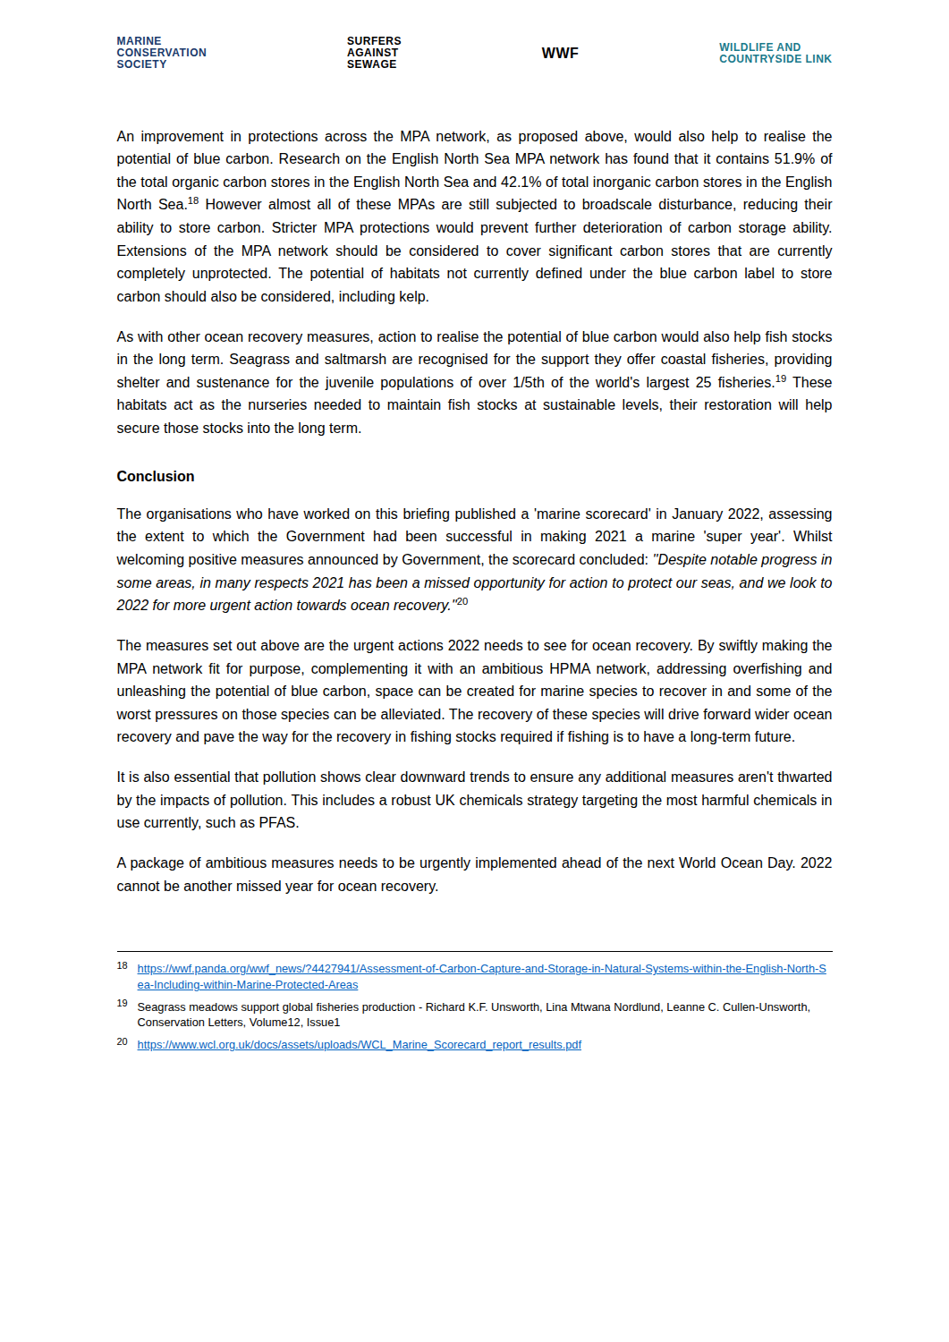Marine
Conservation
Society
Surfers
Against
Sewage
WWF
Wildlife and
Countryside LINK
An improvement in protections across the MPA network, as proposed above, would also help to realise the potential of blue carbon. Research on the English North Sea MPA network has found that it contains 51.9% of the total organic carbon stores in the English North Sea and 42.1% of total inorganic carbon stores in the English North Sea.18 However almost all of these MPAs are still subjected to broadscale disturbance, reducing their ability to store carbon. Stricter MPA protections would prevent further deterioration of carbon storage ability. Extensions of the MPA network should be considered to cover significant carbon stores that are currently completely unprotected. The potential of habitats not currently defined under the blue carbon label to store carbon should also be considered, including kelp.
As with other ocean recovery measures, action to realise the potential of blue carbon would also help fish stocks in the long term. Seagrass and saltmarsh are recognised for the support they offer coastal fisheries, providing shelter and sustenance for the juvenile populations of over 1/5th of the world's largest 25 fisheries.19 These habitats act as the nurseries needed to maintain fish stocks at sustainable levels, their restoration will help secure those stocks into the long term.
Conclusion
The organisations who have worked on this briefing published a 'marine scorecard' in January 2022, assessing the extent to which the Government had been successful in making 2021 a marine 'super year'. Whilst welcoming positive measures announced by Government, the scorecard concluded: ''Despite notable progress in some areas, in many respects 2021 has been a missed opportunity for action to protect our seas, and we look to 2022 for more urgent action towards ocean recovery.''20
The measures set out above are the urgent actions 2022 needs to see for ocean recovery. By swiftly making the MPA network fit for purpose, complementing it with an ambitious HPMA network, addressing overfishing and unleashing the potential of blue carbon, space can be created for marine species to recover in and some of the worst pressures on those species can be alleviated. The recovery of these species will drive forward wider ocean recovery and pave the way for the recovery in fishing stocks required if fishing is to have a long-term future.
It is also essential that pollution shows clear downward trends to ensure any additional measures aren't thwarted by the impacts of pollution. This includes a robust UK chemicals strategy targeting the most harmful chemicals in use currently, such as PFAS.
A package of ambitious measures needs to be urgently implemented ahead of the next World Ocean Day. 2022 cannot be another missed year for ocean recovery.
https://wwf.panda.org/wwf_news/?4427941/Assessment-of-Carbon-Capture-and-Storage-in-Natural-Systems-within-the-English-North-Sea-Including-within-Marine-Protected-Areas
Seagrass meadows support global fisheries production - Richard K.F. Unsworth, Lina Mtwana Nordlund, Leanne C. Cullen-Unsworth, Conservation Letters, Volume12, Issue1
https://www.wcl.org.uk/docs/assets/uploads/WCL_Marine_Scorecard_report_results.pdf